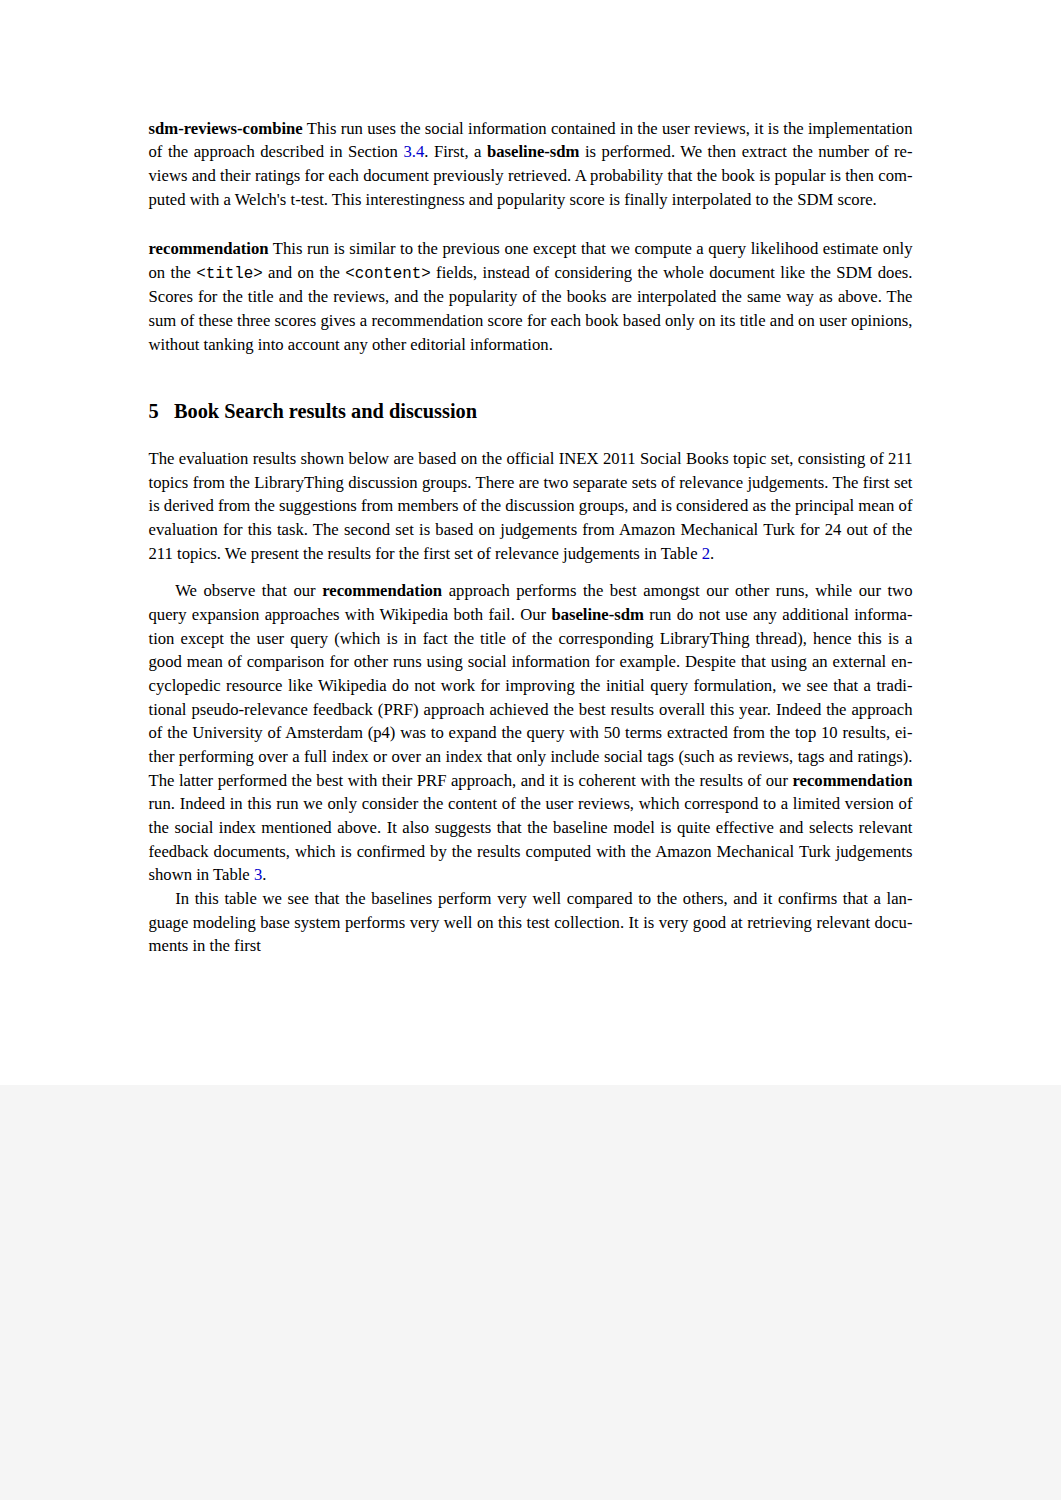sdm-reviews-combine This run uses the social information contained in the user reviews, it is the implementation of the approach described in Section 3.4. First, a baseline-sdm is performed. We then extract the number of reviews and their ratings for each document previously retrieved. A probability that the book is popular is then computed with a Welch's t-test. This interestingness and popularity score is finally interpolated to the SDM score.
recommendation This run is similar to the previous one except that we compute a query likelihood estimate only on the <title> and on the <content> fields, instead of considering the whole document like the SDM does. Scores for the title and the reviews, and the popularity of the books are interpolated the same way as above. The sum of these three scores gives a recommendation score for each book based only on its title and on user opinions, without tanking into account any other editorial information.
5 Book Search results and discussion
The evaluation results shown below are based on the official INEX 2011 Social Books topic set, consisting of 211 topics from the LibraryThing discussion groups. There are two separate sets of relevance judgements. The first set is derived from the suggestions from members of the discussion groups, and is considered as the principal mean of evaluation for this task. The second set is based on judgements from Amazon Mechanical Turk for 24 out of the 211 topics. We present the results for the first set of relevance judgements in Table 2.
We observe that our recommendation approach performs the best amongst our other runs, while our two query expansion approaches with Wikipedia both fail. Our baseline-sdm run do not use any additional information except the user query (which is in fact the title of the corresponding LibraryThing thread), hence this is a good mean of comparison for other runs using social information for example. Despite that using an external encyclopedic resource like Wikipedia do not work for improving the initial query formulation, we see that a traditional pseudo-relevance feedback (PRF) approach achieved the best results overall this year. Indeed the approach of the University of Amsterdam (p4) was to expand the query with 50 terms extracted from the top 10 results, either performing over a full index or over an index that only include social tags (such as reviews, tags and ratings). The latter performed the best with their PRF approach, and it is coherent with the results of our recommendation run. Indeed in this run we only consider the content of the user reviews, which correspond to a limited version of the social index mentioned above. It also suggests that the baseline model is quite effective and selects relevant feedback documents, which is confirmed by the results computed with the Amazon Mechanical Turk judgements shown in Table 3.
In this table we see that the baselines perform very well compared to the others, and it confirms that a language modeling base system performs very well on this test collection. It is very good at retrieving relevant documents in the first